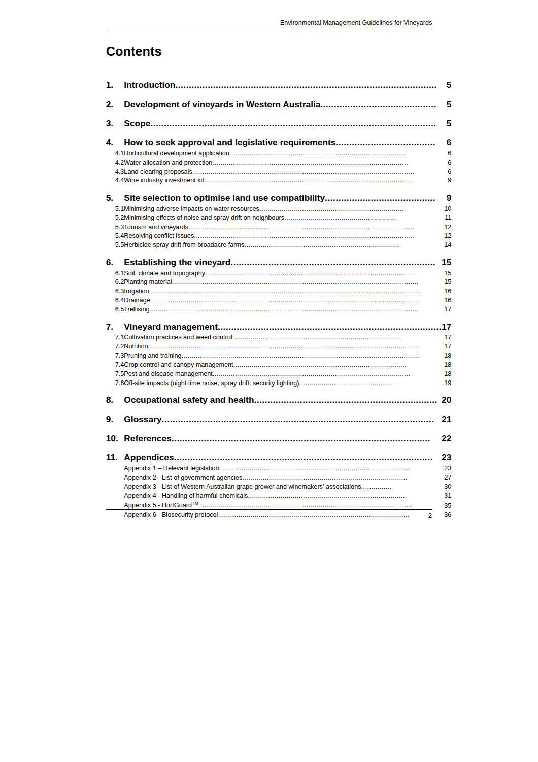Environmental Management Guidelines for Vineyards
Contents
| 1. | Introduction ................................................................................................. | 5 |
| 2. | Development of vineyards in Western Australia ........................................... | 5 |
| 3. | Scope .......................................................................................................... | 5 |
| 4. | How to seek approval and legislative requirements ..................................... | 6 |
| 4.1 | Horticultural development application ....................................................................................... | 6 |
| 4.2 | Water allocation and protection ................................................................................................ | 6 |
| 4.3 | Land clearing proposals ............................................................................................................. | 6 |
| 4.4 | Wine industry investment kit ....................................................................................................... | 9 |
| 5. | Site selection to optimise land use compatibility ......................................... | 9 |
| 5.1 | Minimising adverse impacts on water resources ....................................................................... | 10 |
| 5.2 | Minimising effects of noise and spray drift on neighbours ....................................................... | 11 |
| 5.3 | Tourism and vineyards ............................................................................................................... | 12 |
| 5.4 | Resolving conflict issues ............................................................................................................ | 12 |
| 5.5 | Herbicide spray drift from broadacre farms ............................................................................ | 14 |
| 6. | Establishing the vineyard ............................................................................ | 15 |
| 6.1 | Soil, climate and topography ....................................................................................................... | 15 |
| 6.2 | Planting material ......................................................................................................................... | 15 |
| 6.3 | Irrigation ..................................................................................................................................... | 16 |
| 6.4 | Drainage .................................................................................................................................... | 16 |
| 6.5 | Trellising .................................................................................................................................... | 17 |
| 7. | Vineyard management ................................................................................... | 17 |
| 7.1 | Cultivation practices and weed control ................................................................................... | 17 |
| 7.2 | Nutrition ..................................................................................................................................... | 17 |
| 7.3 | Pruning and training ..................................................................................................................... | 18 |
| 7.4 | Crop control and canopy management ..................................................................................... | 18 |
| 7.5 | Pest and disease management ................................................................................................. | 18 |
| 7.6 | Off-site impacts (night time noise, spray drift, security lighting) ............................................. | 19 |
| 8. | Occupational safety and health .................................................................... | 20 |
| 9. | Glossary ..................................................................................................... | 21 |
| 10. | References ................................................................................................ | 22 |
| 11. | Appendices ................................................................................................ | 23 |
| | Appendix 1 – Relevant legislation .............................................................................................. | 23 |
| | Appendix 2 - List of government agencies ................................................................................. | 27 |
| | Appendix 3 - List of Western Australian grape grower and winemakers' associations ............... | 30 |
| | Appendix 4 - Handling of harmful chemicals .............................................................................. | 31 |
| | Appendix 5 - HortGuard TM ......................................................................................................... | 35 |
| | Appendix 6 - Biosecurity protocol .............................................................................................. | 36 |
2